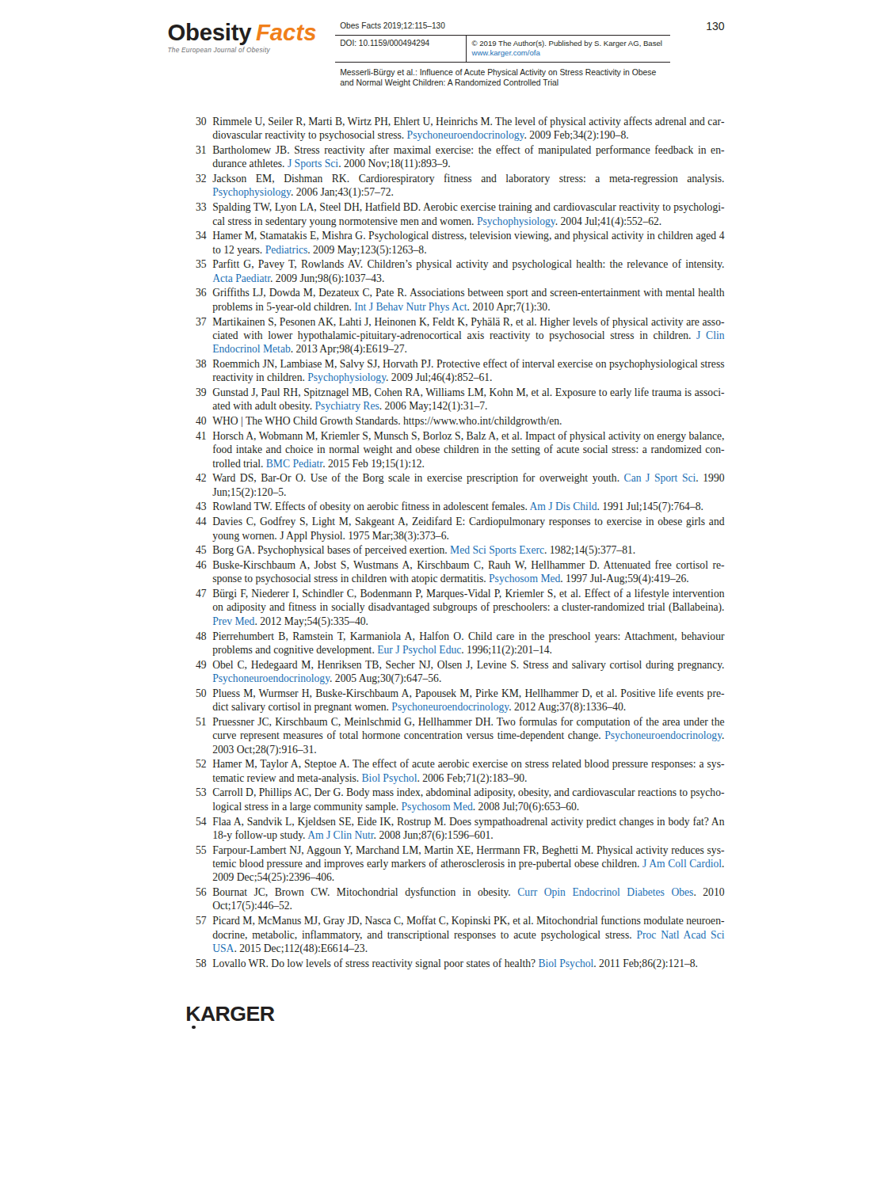Obesity Facts
The European Journal of Obesity
Obes Facts 2019;12:115–130
DOI: 10.1159/000494294
© 2019 The Author(s). Published by S. Karger AG, Basel
www.karger.com/ofa
Messerli-Bürgy et al.: Influence of Acute Physical Activity on Stress Reactivity in Obese and Normal Weight Children: A Randomized Controlled Trial
130
Rimmele U, Seiler R, Marti B, Wirtz PH, Ehlert U, Heinrichs M. The level of physical activity affects adrenal and cardiovascular reactivity to psychosocial stress. Psychoneuroendocrinology. 2009 Feb;34(2):190–8.
Bartholomew JB. Stress reactivity after maximal exercise: the effect of manipulated performance feedback in endurance athletes. J Sports Sci. 2000 Nov;18(11):893–9.
Jackson EM, Dishman RK. Cardiorespiratory fitness and laboratory stress: a meta-regression analysis. Psychophysiology. 2006 Jan;43(1):57–72.
Spalding TW, Lyon LA, Steel DH, Hatfield BD. Aerobic exercise training and cardiovascular reactivity to psychological stress in sedentary young normotensive men and women. Psychophysiology. 2004 Jul;41(4):552–62.
Hamer M, Stamatakis E, Mishra G. Psychological distress, television viewing, and physical activity in children aged 4 to 12 years. Pediatrics. 2009 May;123(5):1263–8.
Parfitt G, Pavey T, Rowlands AV. Children’s physical activity and psychological health: the relevance of intensity. Acta Paediatr. 2009 Jun;98(6):1037–43.
Griffiths LJ, Dowda M, Dezateux C, Pate R. Associations between sport and screen-entertainment with mental health problems in 5-year-old children. Int J Behav Nutr Phys Act. 2010 Apr;7(1):30.
Martikainen S, Pesonen AK, Lahti J, Heinonen K, Feldt K, Pyhälä R, et al. Higher levels of physical activity are associated with lower hypothalamic-pituitary-adrenocortical axis reactivity to psychosocial stress in children. J Clin Endocrinol Metab. 2013 Apr;98(4):E619–27.
Roemmich JN, Lambiase M, Salvy SJ, Horvath PJ. Protective effect of interval exercise on psychophysiological stress reactivity in children. Psychophysiology. 2009 Jul;46(4):852–61.
Gunstad J, Paul RH, Spitznagel MB, Cohen RA, Williams LM, Kohn M, et al. Exposure to early life trauma is associated with adult obesity. Psychiatry Res. 2006 May;142(1):31–7.
WHO | The WHO Child Growth Standards. https://www.who.int/childgrowth/en.
Horsch A, Wobmann M, Kriemler S, Munsch S, Borloz S, Balz A, et al. Impact of physical activity on energy balance, food intake and choice in normal weight and obese children in the setting of acute social stress: a randomized controlled trial. BMC Pediatr. 2015 Feb 19;15(1):12.
Ward DS, Bar-Or O. Use of the Borg scale in exercise prescription for overweight youth. Can J Sport Sci. 1990 Jun;15(2):120–5.
Rowland TW. Effects of obesity on aerobic fitness in adolescent females. Am J Dis Child. 1991 Jul;145(7):764–8.
Davies C, Godfrey S, Light M, Sakgeant A, Zeidifard E: Cardiopulmonary responses to exercise in obese girls and young wornen. J Appl Physiol. 1975 Mar;38(3):373–6.
Borg GA. Psychophysical bases of perceived exertion. Med Sci Sports Exerc. 1982;14(5):377–81.
Buske-Kirschbaum A, Jobst S, Wustmans A, Kirschbaum C, Rauh W, Hellhammer D. Attenuated free cortisol response to psychosocial stress in children with atopic dermatitis. Psychosom Med. 1997 Jul-Aug;59(4):419–26.
Bürgi F, Niederer I, Schindler C, Bodenmann P, Marques-Vidal P, Kriemler S, et al. Effect of a lifestyle intervention on adiposity and fitness in socially disadvantaged subgroups of preschoolers: a cluster-randomized trial (Ballabeina). Prev Med. 2012 May;54(5):335–40.
Pierrehumbert B, Ramstein T, Karmaniola A, Halfon O. Child care in the preschool years: Attachment, behaviour problems and cognitive development. Eur J Psychol Educ. 1996;11(2):201–14.
Obel C, Hedegaard M, Henriksen TB, Secher NJ, Olsen J, Levine S. Stress and salivary cortisol during pregnancy. Psychoneuroendocrinology. 2005 Aug;30(7):647–56.
Pluess M, Wurmser H, Buske-Kirschbaum A, Papousek M, Pirke KM, Hellhammer D, et al. Positive life events predict salivary cortisol in pregnant women. Psychoneuroendocrinology. 2012 Aug;37(8):1336–40.
Pruessner JC, Kirschbaum C, Meinlschmid G, Hellhammer DH. Two formulas for computation of the area under the curve represent measures of total hormone concentration versus time-dependent change. Psychoneuroendocrinology. 2003 Oct;28(7):916–31.
Hamer M, Taylor A, Steptoe A. The effect of acute aerobic exercise on stress related blood pressure responses: a systematic review and meta-analysis. Biol Psychol. 2006 Feb;71(2):183–90.
Carroll D, Phillips AC, Der G. Body mass index, abdominal adiposity, obesity, and cardiovascular reactions to psychological stress in a large community sample. Psychosom Med. 2008 Jul;70(6):653–60.
Flaa A, Sandvik L, Kjeldsen SE, Eide IK, Rostrup M. Does sympathoadrenal activity predict changes in body fat? An 18-y follow-up study. Am J Clin Nutr. 2008 Jun;87(6):1596–601.
Farpour-Lambert NJ, Aggoun Y, Marchand LM, Martin XE, Herrmann FR, Beghetti M. Physical activity reduces systemic blood pressure and improves early markers of atherosclerosis in pre-pubertal obese children. J Am Coll Cardiol. 2009 Dec;54(25):2396–406.
Bournat JC, Brown CW. Mitochondrial dysfunction in obesity. Curr Opin Endocrinol Diabetes Obes. 2010 Oct;17(5):446–52.
Picard M, McManus MJ, Gray JD, Nasca C, Moffat C, Kopinski PK, et al. Mitochondrial functions modulate neuroendocrine, metabolic, inflammatory, and transcriptional responses to acute psychological stress. Proc Natl Acad Sci USA. 2015 Dec;112(48):E6614–23.
Lovallo WR. Do low levels of stress reactivity signal poor states of health? Biol Psychol. 2011 Feb;86(2):121–8.
KARGER